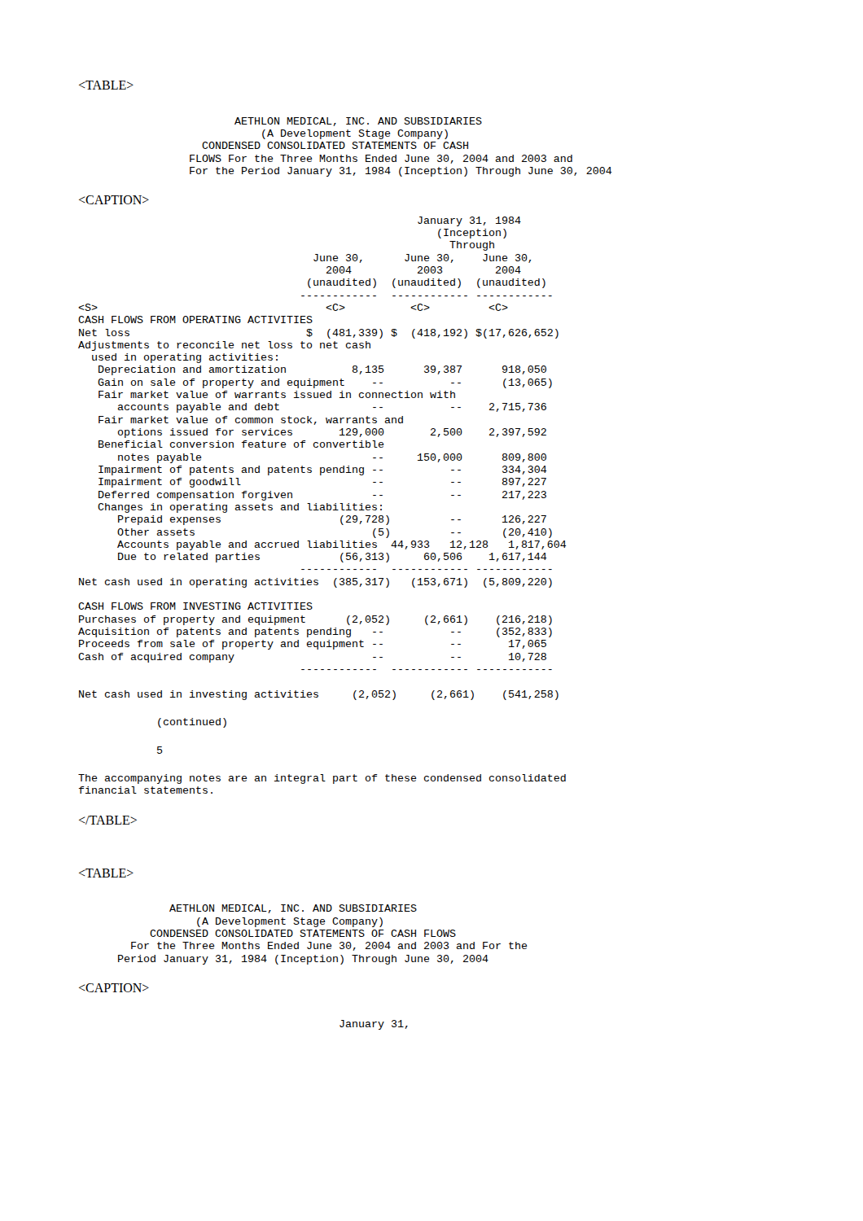<TABLE>
                        AETHLON MEDICAL, INC. AND SUBSIDIARIES
                            (A Development Stage Company)
                   CONDENSED CONSOLIDATED STATEMENTS OF CASH
                 FLOWS For the Three Months Ended June 30, 2004 and 2003 and
                 For the Period January 31, 1984 (Inception) Through June 30, 2004
<CAPTION>
                                                    January 31, 1984
                                                       (Inception)
                                                         Through
                                    June 30,      June 30,    June 30,
                                      2004          2003        2004
                                   (unaudited)  (unaudited)  (unaudited)
                                  ------------  ------------ ------------
<S>                                   <C>          <C>         <C>
CASH FLOWS FROM OPERATING ACTIVITIES
Net loss                           $  (481,339) $  (418,192) $(17,626,652)
Adjustments to reconcile net loss to net cash
  used in operating activities:
   Depreciation and amortization          8,135      39,387      918,050
   Gain on sale of property and equipment    --          --      (13,065)
   Fair market value of warrants issued in connection with
      accounts payable and debt              --          --    2,715,736
   Fair market value of common stock, warrants and
      options issued for services       129,000       2,500    2,397,592
   Beneficial conversion feature of convertible
      notes payable                          --     150,000      809,800
   Impairment of patents and patents pending --          --      334,304
   Impairment of goodwill                    --          --      897,227
   Deferred compensation forgiven            --          --      217,223
   Changes in operating assets and liabilities:
      Prepaid expenses                  (29,728)         --      126,227
      Other assets                           (5)         --      (20,410)
      Accounts payable and accrued liabilities  44,933   12,128   1,817,604
      Due to related parties            (56,313)     60,506    1,617,144
                                  ------------  ------------ ------------
Net cash used in operating activities  (385,317)   (153,671)  (5,809,220)

CASH FLOWS FROM INVESTING ACTIVITIES
Purchases of property and equipment      (2,052)     (2,661)    (216,218)
Acquisition of patents and patents pending   --          --     (352,833)
Proceeds from sale of property and equipment --          --       17,065
Cash of acquired company                     --          --       10,728
                                  ------------  ------------ ------------

Net cash used in investing activities     (2,052)     (2,661)    (541,258)
            (continued)
            5
The accompanying notes are an integral part of these condensed consolidated
financial statements.
</TABLE>
<TABLE>
              AETHLON MEDICAL, INC. AND SUBSIDIARIES
                  (A Development Stage Company)
           CONDENSED CONSOLIDATED STATEMENTS OF CASH FLOWS
        For the Three Months Ended June 30, 2004 and 2003 and For the
      Period January 31, 1984 (Inception) Through June 30, 2004
<CAPTION>
                                        January 31,